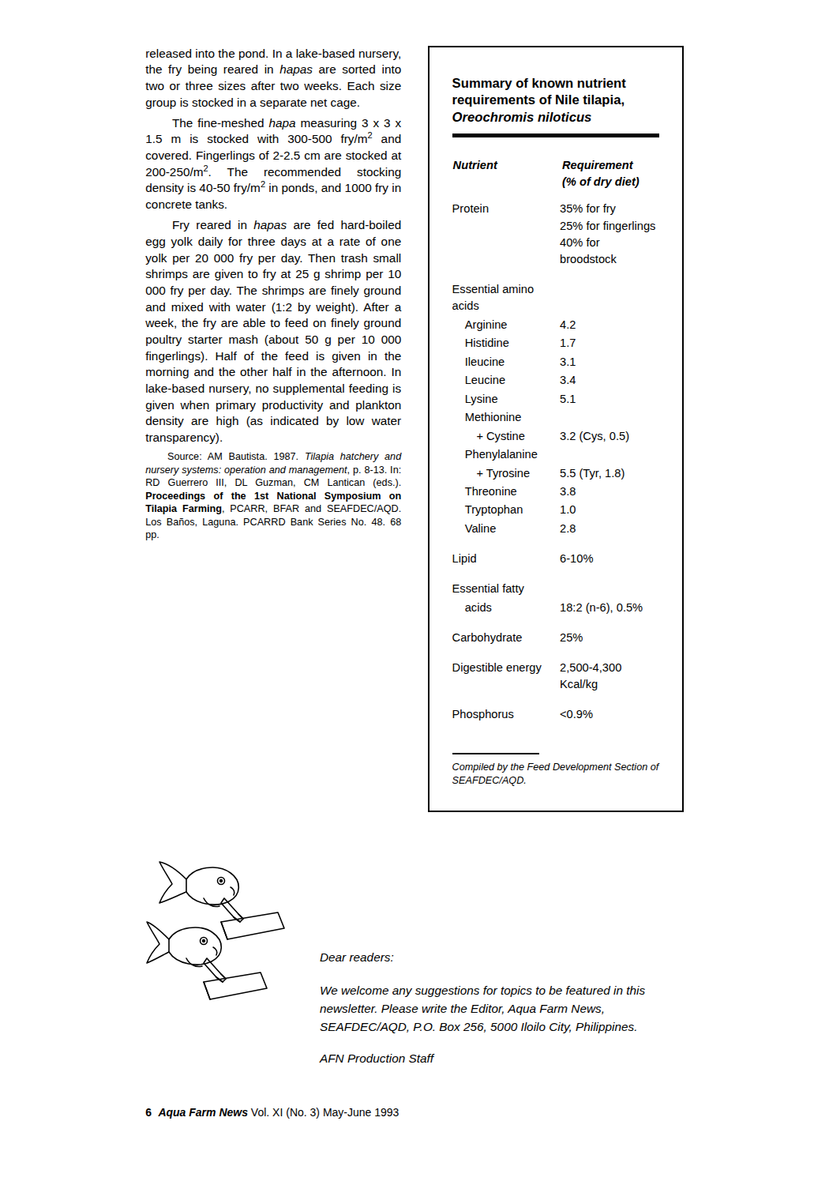released into the pond. In a lake-based nursery, the fry being reared in hapas are sorted into two or three sizes after two weeks. Each size group is stocked in a separate net cage.
The fine-meshed hapa measuring 3 x 3 x 1.5 m is stocked with 300-500 fry/m2 and covered. Fingerlings of 2-2.5 cm are stocked at 200-250/m2. The recommended stocking density is 40-50 fry/m2 in ponds, and 1000 fry in concrete tanks.
Fry reared in hapas are fed hard-boiled egg yolk daily for three days at a rate of one yolk per 20 000 fry per day. Then trash small shrimps are given to fry at 25 g shrimp per 10 000 fry per day. The shrimps are finely ground and mixed with water (1:2 by weight). After a week, the fry are able to feed on finely ground poultry starter mash (about 50 g per 10 000 fingerlings). Half of the feed is given in the morning and the other half in the afternoon. In lake-based nursery, no supplemental feeding is given when primary productivity and plankton density are high (as indicated by low water transparency).
Source: AM Bautista. 1987. Tilapia hatchery and nursery systems: operation and management, p. 8-13. In: RD Guerrero III, DL Guzman, CM Lantican (eds.). Proceedings of the 1st National Symposium on Tilapia Farming, PCARR, BFAR and SEAFDEC/AQD. Los Baños, Laguna. PCARRD Bank Series No. 48. 68 pp.
Summary of known nutrient requirements of Nile tilapia, Oreochromis niloticus
| Nutrient | Requirement (% of dry diet) |
| --- | --- |
| Protein | 35% for fry 25% for fingerlings 40% for broodstock |
| Essential amino acids | |
| Arginine | 4.2 |
| Histidine | 1.7 |
| Ileucine | 3.1 |
| Leucine | 3.4 |
| Lysine | 5.1 |
| Methionine | |
| + Cystine | 3.2 (Cys, 0.5) |
| Phenylalanine | |
| + Tyrosine | 5.5 (Tyr, 1.8) |
| Threonine | 3.8 |
| Tryptophan | 1.0 |
| Valine | 2.8 |
| Lipid | 6-10% |
| Essential fatty | |
| acids | 18:2 (n-6), 0.5% |
| Carbohydrate | 25% |
| Digestible energy | 2,500-4,300 Kcal/kg |
| Phosphorus | <0.9% |
Compiled by the Feed Development Section of SEAFDEC/AQD.
Two cartoon fish writing on paper with pencils
Dear readers:
We welcome any suggestions for topics to be featured in this newsletter. Please write the Editor, Aqua Farm News, SEAFDEC/AQD, P.O. Box 256, 5000 Iloilo City, Philippines.
AFN Production Staff
6 Aqua Farm News Vol. XI (No. 3) May-June 1993